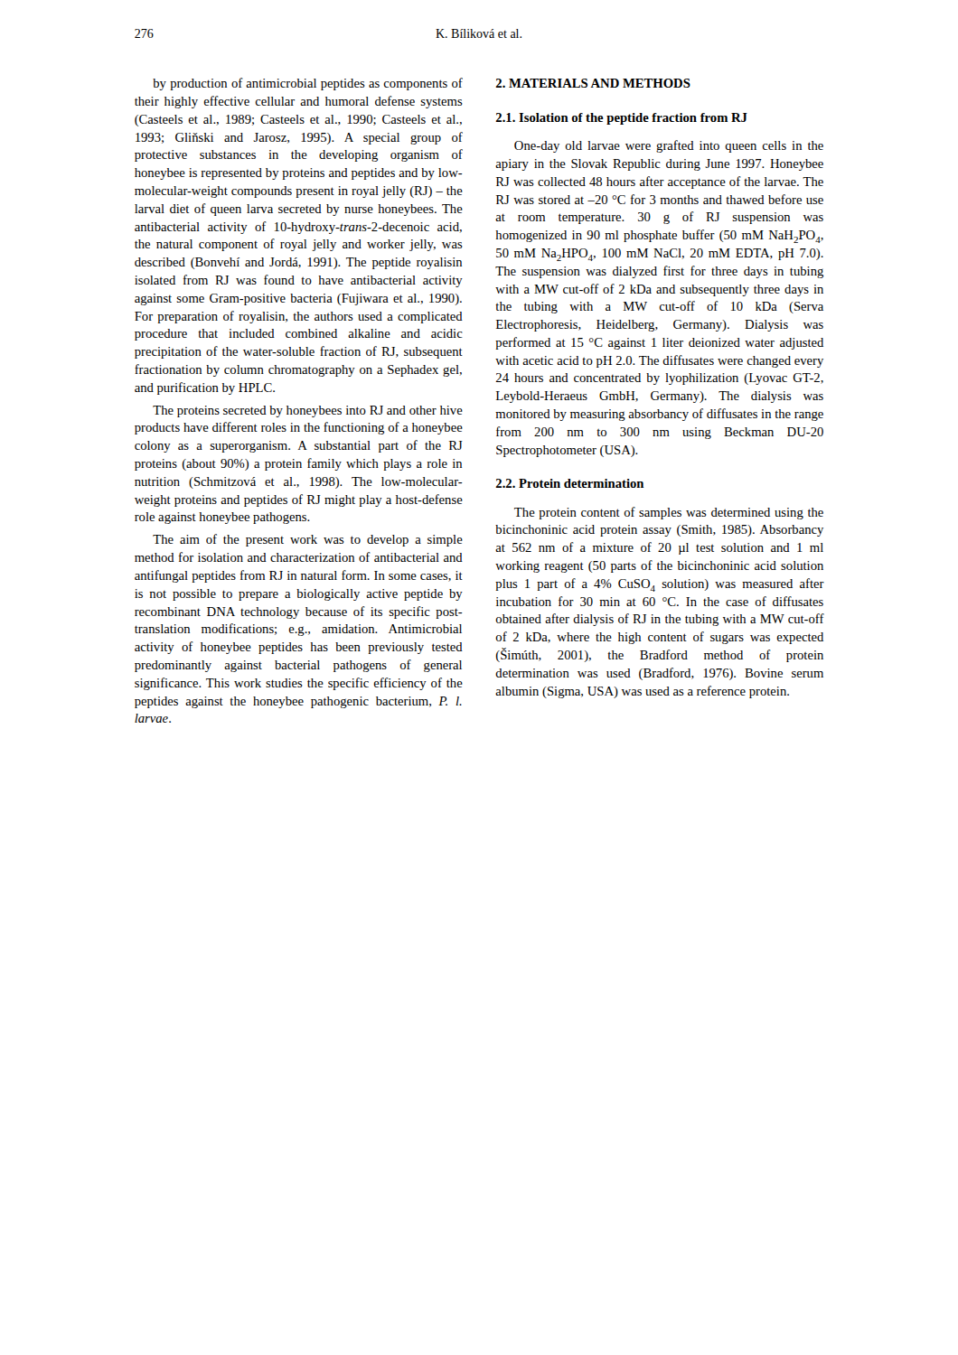276 K. Bíliková et al. 276
by production of antimicrobial peptides as components of their highly effective cellular and humoral defense systems (Casteels et al., 1989; Casteels et al., 1990; Casteels et al., 1993; Gliňski and Jarosz, 1995). A special group of protective substances in the developing organism of honeybee is represented by proteins and peptides and by low-molecular-weight compounds present in royal jelly (RJ) – the larval diet of queen larva secreted by nurse honeybees. The antibacterial activity of 10-hydroxy-trans-2-decenoic acid, the natural component of royal jelly and worker jelly, was described (Bonvehí and Jordá, 1991). The peptide royalisin isolated from RJ was found to have antibacterial activity against some Gram-positive bacteria (Fujiwara et al., 1990). For preparation of royalisin, the authors used a complicated procedure that included combined alkaline and acidic precipitation of the water-soluble fraction of RJ, subsequent fractionation by column chromatography on a Sephadex gel, and purification by HPLC.
The proteins secreted by honeybees into RJ and other hive products have different roles in the functioning of a honeybee colony as a superorganism. A substantial part of the RJ proteins (about 90%) a protein family which plays a role in nutrition (Schmitzová et al., 1998). The low-molecular-weight proteins and peptides of RJ might play a host-defense role against honeybee pathogens.
The aim of the present work was to develop a simple method for isolation and characterization of antibacterial and antifungal peptides from RJ in natural form. In some cases, it is not possible to prepare a biologically active peptide by recombinant DNA technology because of its specific post-translation modifications; e.g., amidation. Antimicrobial activity of honeybee peptides has been previously tested predominantly against bacterial pathogens of general significance. This work studies the specific efficiency of the peptides against the honeybee pathogenic bacterium, P. l. larvae.
2. MATERIALS AND METHODS
2.1. Isolation of the peptide fraction from RJ
One-day old larvae were grafted into queen cells in the apiary in the Slovak Republic during June 1997. Honeybee RJ was collected 48 hours after acceptance of the larvae. The RJ was stored at –20 °C for 3 months and thawed before use at room temperature. 30 g of RJ suspension was homogenized in 90 ml phosphate buffer (50 mM NaH2PO4, 50 mM Na2HPO4, 100 mM NaCl, 20 mM EDTA, pH 7.0). The suspension was dialyzed first for three days in tubing with a MW cut-off of 2 kDa and subsequently three days in the tubing with a MW cut-off of 10 kDa (Serva Electrophoresis, Heidelberg, Germany). Dialysis was performed at 15 °C against 1 liter deionized water adjusted with acetic acid to pH 2.0. The diffusates were changed every 24 hours and concentrated by lyophilization (Lyovac GT-2, Leybold-Heraeus GmbH, Germany). The dialysis was monitored by measuring absorbancy of diffusates in the range from 200 nm to 300 nm using Beckman DU-20 Spectrophotometer (USA).
2.2. Protein determination
The protein content of samples was determined using the bicinchoninic acid protein assay (Smith, 1985). Absorbancy at 562 nm of a mixture of 20 µl test solution and 1 ml working reagent (50 parts of the bicinchoninic acid solution plus 1 part of a 4% CuSO4 solution) was measured after incubation for 30 min at 60 °C. In the case of diffusates obtained after dialysis of RJ in the tubing with a MW cut-off of 2 kDa, where the high content of sugars was expected (Šimúth, 2001), the Bradford method of protein determination was used (Bradford, 1976). Bovine serum albumin (Sigma, USA) was used as a reference protein.